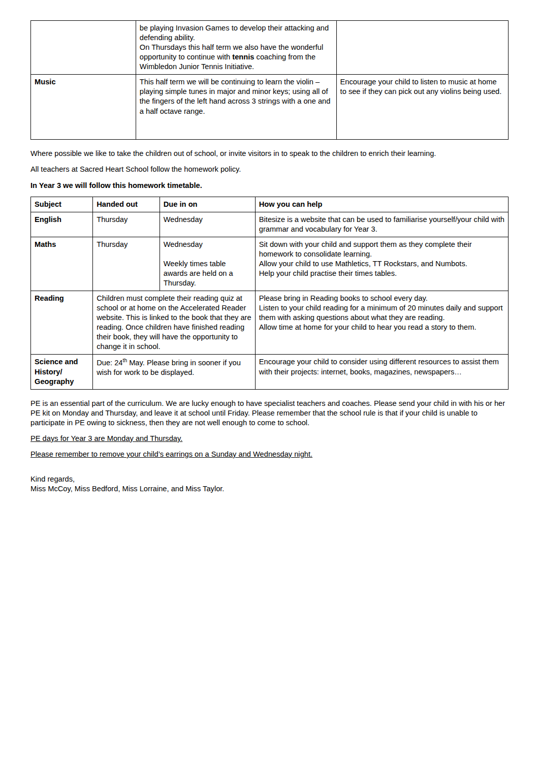| | be playing Invasion Games to develop their attacking and defending ability. On Thursdays this half term we also have the wonderful opportunity to continue with tennis coaching from the Wimbledon Junior Tennis Initiative. | |
| Music | This half term we will be continuing to learn the violin – playing simple tunes in major and minor keys; using all of the fingers of the left hand across 3 strings with a one and a half octave range. | Encourage your child to listen to music at home to see if they can pick out any violins being used. |
Where possible we like to take the children out of school, or invite visitors in to speak to the children to enrich their learning.
All teachers at Sacred Heart School follow the homework policy.
In Year 3 we will follow this homework timetable.
| Subject | Handed out | Due in on | How you can help |
| --- | --- | --- | --- |
| English | Thursday | Wednesday | Bitesize is a website that can be used to familiarise yourself/your child with grammar and vocabulary for Year 3. |
| Maths | Thursday | Wednesday Weekly times table awards are held on a Thursday. | Sit down with your child and support them as they complete their homework to consolidate learning. Allow your child to use Mathletics, TT Rockstars, and Numbots. Help your child practise their times tables. |
| Reading | Children must complete their reading quiz at school or at home on the Accelerated Reader website. This is linked to the book that they are reading. Once children have finished reading their book, they will have the opportunity to change it in school. | Please bring in Reading books to school every day. Listen to your child reading for a minimum of 20 minutes daily and support them with asking questions about what they are reading. Allow time at home for your child to hear you read a story to them. |
| Science and History/ Geography | Due: 24 th May. Please bring in sooner if you wish for work to be displayed. | Encourage your child to consider using different resources to assist them with their projects: internet, books, magazines, newspapers… |
PE is an essential part of the curriculum. We are lucky enough to have specialist teachers and coaches. Please send your child in with his or her PE kit on Monday and Thursday, and leave it at school until Friday. Please remember that the school rule is that if your child is unable to participate in PE owing to sickness, then they are not well enough to come to school.
PE days for Year 3 are Monday and Thursday.
Please remember to remove your child’s earrings on a Sunday and Wednesday night.
Kind regards,
Miss McCoy, Miss Bedford, Miss Lorraine, and Miss Taylor.